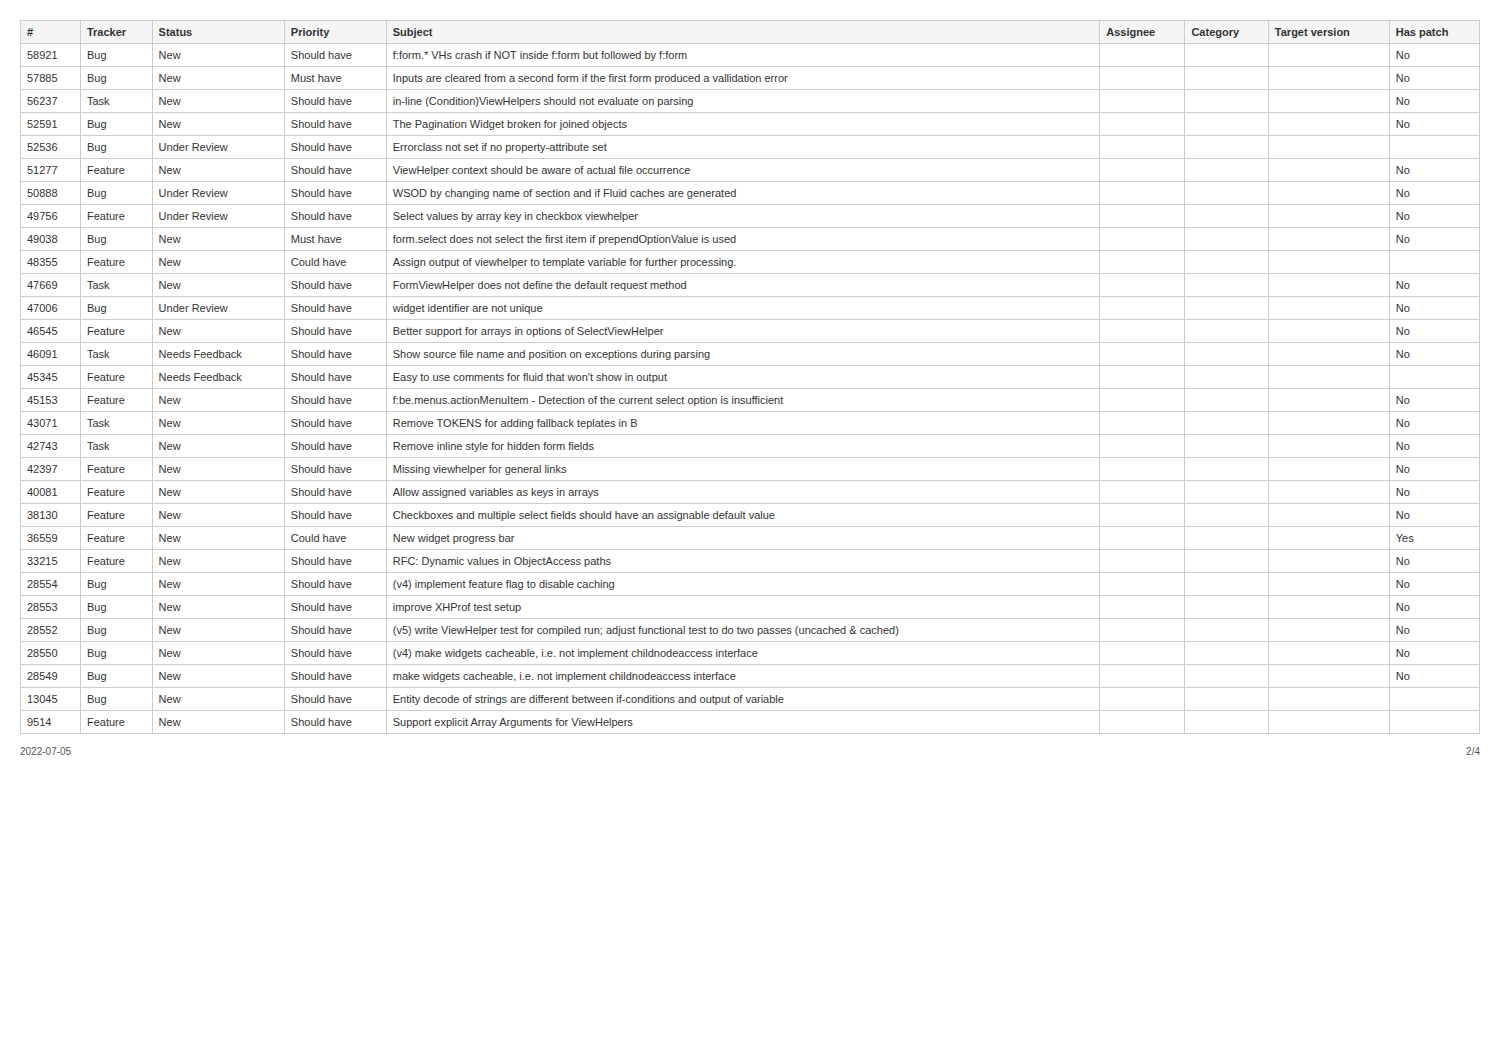| # | Tracker | Status | Priority | Subject | Assignee | Category | Target version | Has patch |
| --- | --- | --- | --- | --- | --- | --- | --- | --- |
| 58921 | Bug | New | Should have | f:form.* VHs crash if NOT inside f:form but followed by f:form | | | | No |
| 57885 | Bug | New | Must have | Inputs are cleared from a second form if the first form produced a vallidation error | | | | No |
| 56237 | Task | New | Should have | in-line (Condition)ViewHelpers should not evaluate on parsing | | | | No |
| 52591 | Bug | New | Should have | The Pagination Widget broken for joined objects | | | | No |
| 52536 | Bug | Under Review | Should have | Errorclass not set if no property-attribute set | | | | |
| 51277 | Feature | New | Should have | ViewHelper context should be aware of actual file occurrence | | | | No |
| 50888 | Bug | Under Review | Should have | WSOD by changing name of section and if Fluid caches are generated | | | | No |
| 49756 | Feature | Under Review | Should have | Select values by array key in checkbox viewhelper | | | | No |
| 49038 | Bug | New | Must have | form.select does not select the first item if prependOptionValue is used | | | | No |
| 48355 | Feature | New | Could have | Assign output of viewhelper to template variable for further processing. | | | | |
| 47669 | Task | New | Should have | FormViewHelper does not define the default request method | | | | No |
| 47006 | Bug | Under Review | Should have | widget identifier are not unique | | | | No |
| 46545 | Feature | New | Should have | Better support for arrays in options of SelectViewHelper | | | | No |
| 46091 | Task | Needs Feedback | Should have | Show source file name and position on exceptions during parsing | | | | No |
| 45345 | Feature | Needs Feedback | Should have | Easy to use comments for fluid that won't show in output | | | | |
| 45153 | Feature | New | Should have | f:be.menus.actionMenuItem - Detection of the current select option is insufficient | | | | No |
| 43071 | Task | New | Should have | Remove TOKENS for adding fallback teplates in B | | | | No |
| 42743 | Task | New | Should have | Remove inline style for hidden form fields | | | | No |
| 42397 | Feature | New | Should have | Missing viewhelper for general links | | | | No |
| 40081 | Feature | New | Should have | Allow assigned variables as keys in arrays | | | | No |
| 38130 | Feature | New | Should have | Checkboxes and multiple select fields should have an assignable default value | | | | No |
| 36559 | Feature | New | Could have | New widget progress bar | | | | Yes |
| 33215 | Feature | New | Should have | RFC: Dynamic values in ObjectAccess paths | | | | No |
| 28554 | Bug | New | Should have | (v4) implement feature flag to disable caching | | | | No |
| 28553 | Bug | New | Should have | improve XHProf test setup | | | | No |
| 28552 | Bug | New | Should have | (v5) write ViewHelper test for compiled run; adjust functional test to do two passes (uncached & cached) | | | | No |
| 28550 | Bug | New | Should have | (v4) make widgets cacheable, i.e. not implement childnodeaccess interface | | | | No |
| 28549 | Bug | New | Should have | make widgets cacheable, i.e. not implement childnodeaccess interface | | | | No |
| 13045 | Bug | New | Should have | Entity decode of strings are different between if-conditions and output of variable | | | | |
| 9514 | Feature | New | Should have | Support explicit Array Arguments for ViewHelpers | | | | |
2022-07-05 2/4